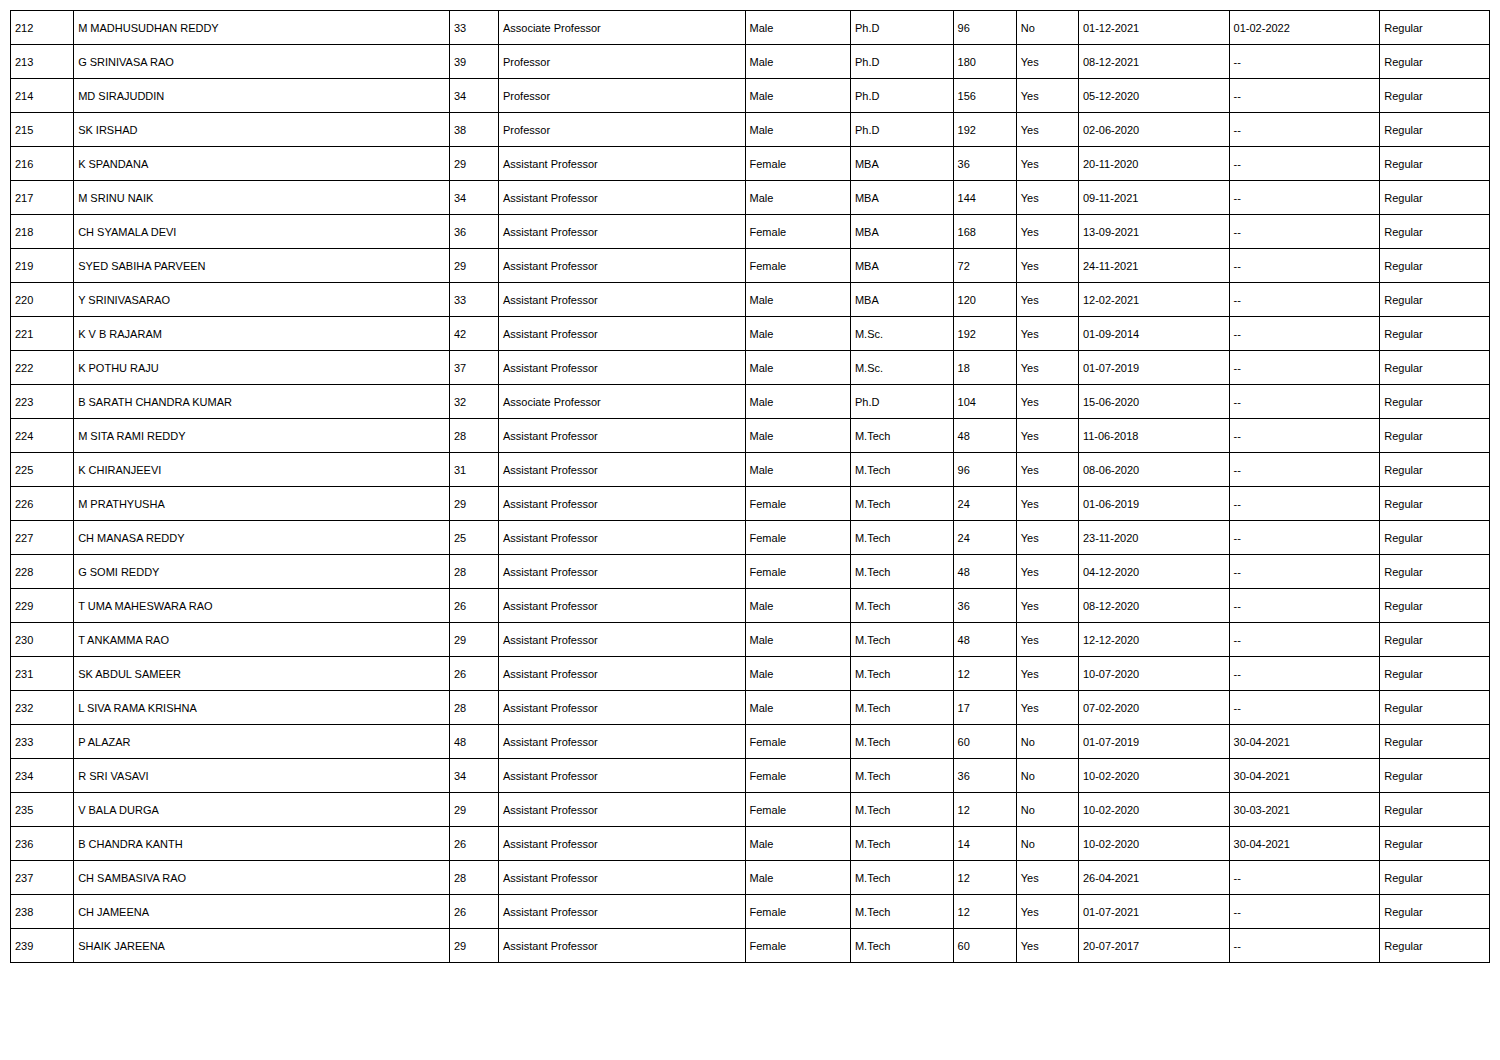| 212 | M MADHUSUDHAN REDDY | 33 | Associate Professor | Male | Ph.D | 96 | No | 01-12-2021 | 01-02-2022 | Regular |
| 213 | G SRINIVASA RAO | 39 | Professor | Male | Ph.D | 180 | Yes | 08-12-2021 | -- | Regular |
| 214 | MD SIRAJUDDIN | 34 | Professor | Male | Ph.D | 156 | Yes | 05-12-2020 | -- | Regular |
| 215 | SK IRSHAD | 38 | Professor | Male | Ph.D | 192 | Yes | 02-06-2020 | -- | Regular |
| 216 | K SPANDANA | 29 | Assistant Professor | Female | MBA | 36 | Yes | 20-11-2020 | -- | Regular |
| 217 | M SRINU NAIK | 34 | Assistant Professor | Male | MBA | 144 | Yes | 09-11-2021 | -- | Regular |
| 218 | CH SYAMALA DEVI | 36 | Assistant Professor | Female | MBA | 168 | Yes | 13-09-2021 | -- | Regular |
| 219 | SYED SABIHA PARVEEN | 29 | Assistant Professor | Female | MBA | 72 | Yes | 24-11-2021 | -- | Regular |
| 220 | Y SRINIVASARAO | 33 | Assistant Professor | Male | MBA | 120 | Yes | 12-02-2021 | -- | Regular |
| 221 | K V B RAJARAM | 42 | Assistant Professor | Male | M.Sc. | 192 | Yes | 01-09-2014 | -- | Regular |
| 222 | K POTHU RAJU | 37 | Assistant Professor | Male | M.Sc. | 18 | Yes | 01-07-2019 | -- | Regular |
| 223 | B SARATH CHANDRA KUMAR | 32 | Associate Professor | Male | Ph.D | 104 | Yes | 15-06-2020 | -- | Regular |
| 224 | M SITA RAMI REDDY | 28 | Assistant Professor | Male | M.Tech | 48 | Yes | 11-06-2018 | -- | Regular |
| 225 | K CHIRANJEEVI | 31 | Assistant Professor | Male | M.Tech | 96 | Yes | 08-06-2020 | -- | Regular |
| 226 | M PRATHYUSHA | 29 | Assistant Professor | Female | M.Tech | 24 | Yes | 01-06-2019 | -- | Regular |
| 227 | CH MANASA REDDY | 25 | Assistant Professor | Female | M.Tech | 24 | Yes | 23-11-2020 | -- | Regular |
| 228 | G SOMI REDDY | 28 | Assistant Professor | Female | M.Tech | 48 | Yes | 04-12-2020 | -- | Regular |
| 229 | T UMA MAHESWARA RAO | 26 | Assistant Professor | Male | M.Tech | 36 | Yes | 08-12-2020 | -- | Regular |
| 230 | T ANKAMMA RAO | 29 | Assistant Professor | Male | M.Tech | 48 | Yes | 12-12-2020 | -- | Regular |
| 231 | SK ABDUL SAMEER | 26 | Assistant Professor | Male | M.Tech | 12 | Yes | 10-07-2020 | -- | Regular |
| 232 | L SIVA RAMA KRISHNA | 28 | Assistant Professor | Male | M.Tech | 17 | Yes | 07-02-2020 | -- | Regular |
| 233 | P ALAZAR | 48 | Assistant Professor | Female | M.Tech | 60 | No | 01-07-2019 | 30-04-2021 | Regular |
| 234 | R SRI VASAVI | 34 | Assistant Professor | Female | M.Tech | 36 | No | 10-02-2020 | 30-04-2021 | Regular |
| 235 | V BALA DURGA | 29 | Assistant Professor | Female | M.Tech | 12 | No | 10-02-2020 | 30-03-2021 | Regular |
| 236 | B CHANDRA KANTH | 26 | Assistant Professor | Male | M.Tech | 14 | No | 10-02-2020 | 30-04-2021 | Regular |
| 237 | CH SAMBASIVA RAO | 28 | Assistant Professor | Male | M.Tech | 12 | Yes | 26-04-2021 | -- | Regular |
| 238 | CH JAMEENA | 26 | Assistant Professor | Female | M.Tech | 12 | Yes | 01-07-2021 | -- | Regular |
| 239 | SHAIK JAREENA | 29 | Assistant Professor | Female | M.Tech | 60 | Yes | 20-07-2017 | -- | Regular |